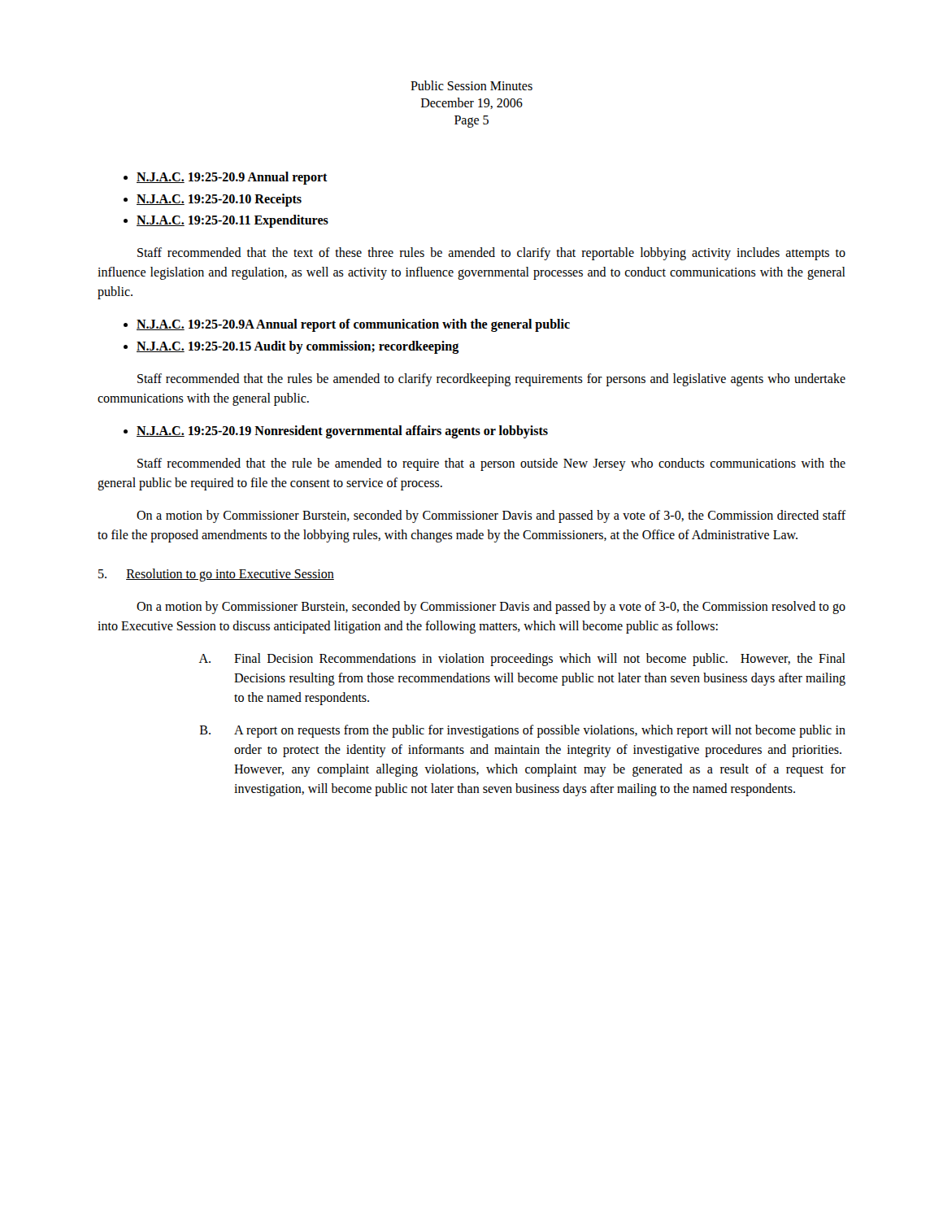Public Session Minutes
December 19, 2006
Page 5
N.J.A.C. 19:25-20.9 Annual report
N.J.A.C. 19:25-20.10 Receipts
N.J.A.C. 19:25-20.11 Expenditures
Staff recommended that the text of these three rules be amended to clarify that reportable lobbying activity includes attempts to influence legislation and regulation, as well as activity to influence governmental processes and to conduct communications with the general public.
N.J.A.C. 19:25-20.9A Annual report of communication with the general public
N.J.A.C. 19:25-20.15 Audit by commission; recordkeeping
Staff recommended that the rules be amended to clarify recordkeeping requirements for persons and legislative agents who undertake communications with the general public.
N.J.A.C. 19:25-20.19 Nonresident governmental affairs agents or lobbyists
Staff recommended that the rule be amended to require that a person outside New Jersey who conducts communications with the general public be required to file the consent to service of process.
On a motion by Commissioner Burstein, seconded by Commissioner Davis and passed by a vote of 3-0, the Commission directed staff to file the proposed amendments to the lobbying rules, with changes made by the Commissioners, at the Office of Administrative Law.
5. Resolution to go into Executive Session
On a motion by Commissioner Burstein, seconded by Commissioner Davis and passed by a vote of 3-0, the Commission resolved to go into Executive Session to discuss anticipated litigation and the following matters, which will become public as follows:
Final Decision Recommendations in violation proceedings which will not become public. However, the Final Decisions resulting from those recommendations will become public not later than seven business days after mailing to the named respondents.
A report on requests from the public for investigations of possible violations, which report will not become public in order to protect the identity of informants and maintain the integrity of investigative procedures and priorities. However, any complaint alleging violations, which complaint may be generated as a result of a request for investigation, will become public not later than seven business days after mailing to the named respondents.